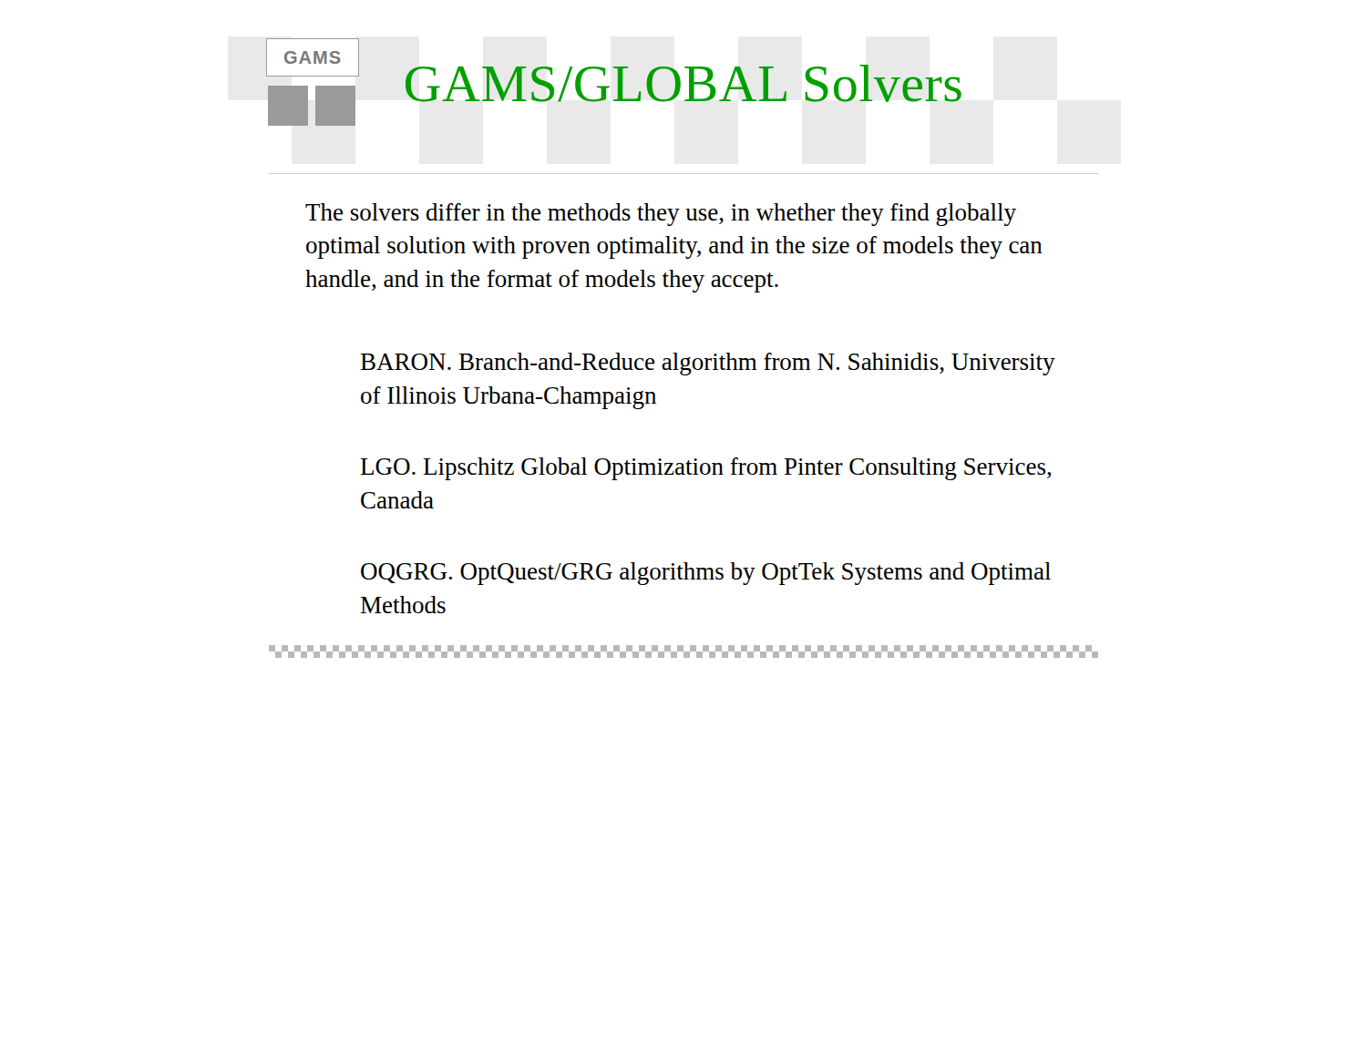GAMS
GAMS/GLOBAL Solvers
The solvers differ in the methods they use, in whether they find globally optimal solution with proven optimality, and in the size of models they can handle, and in the format of models they accept.
BARON. Branch-and-Reduce algorithm from N. Sahinidis, University of Illinois Urbana-Champaign
LGO. Lipschitz Global Optimization from Pinter Consulting Services, Canada
OQGRG. OptQuest/GRG algorithms by OptTek Systems and Optimal Methods